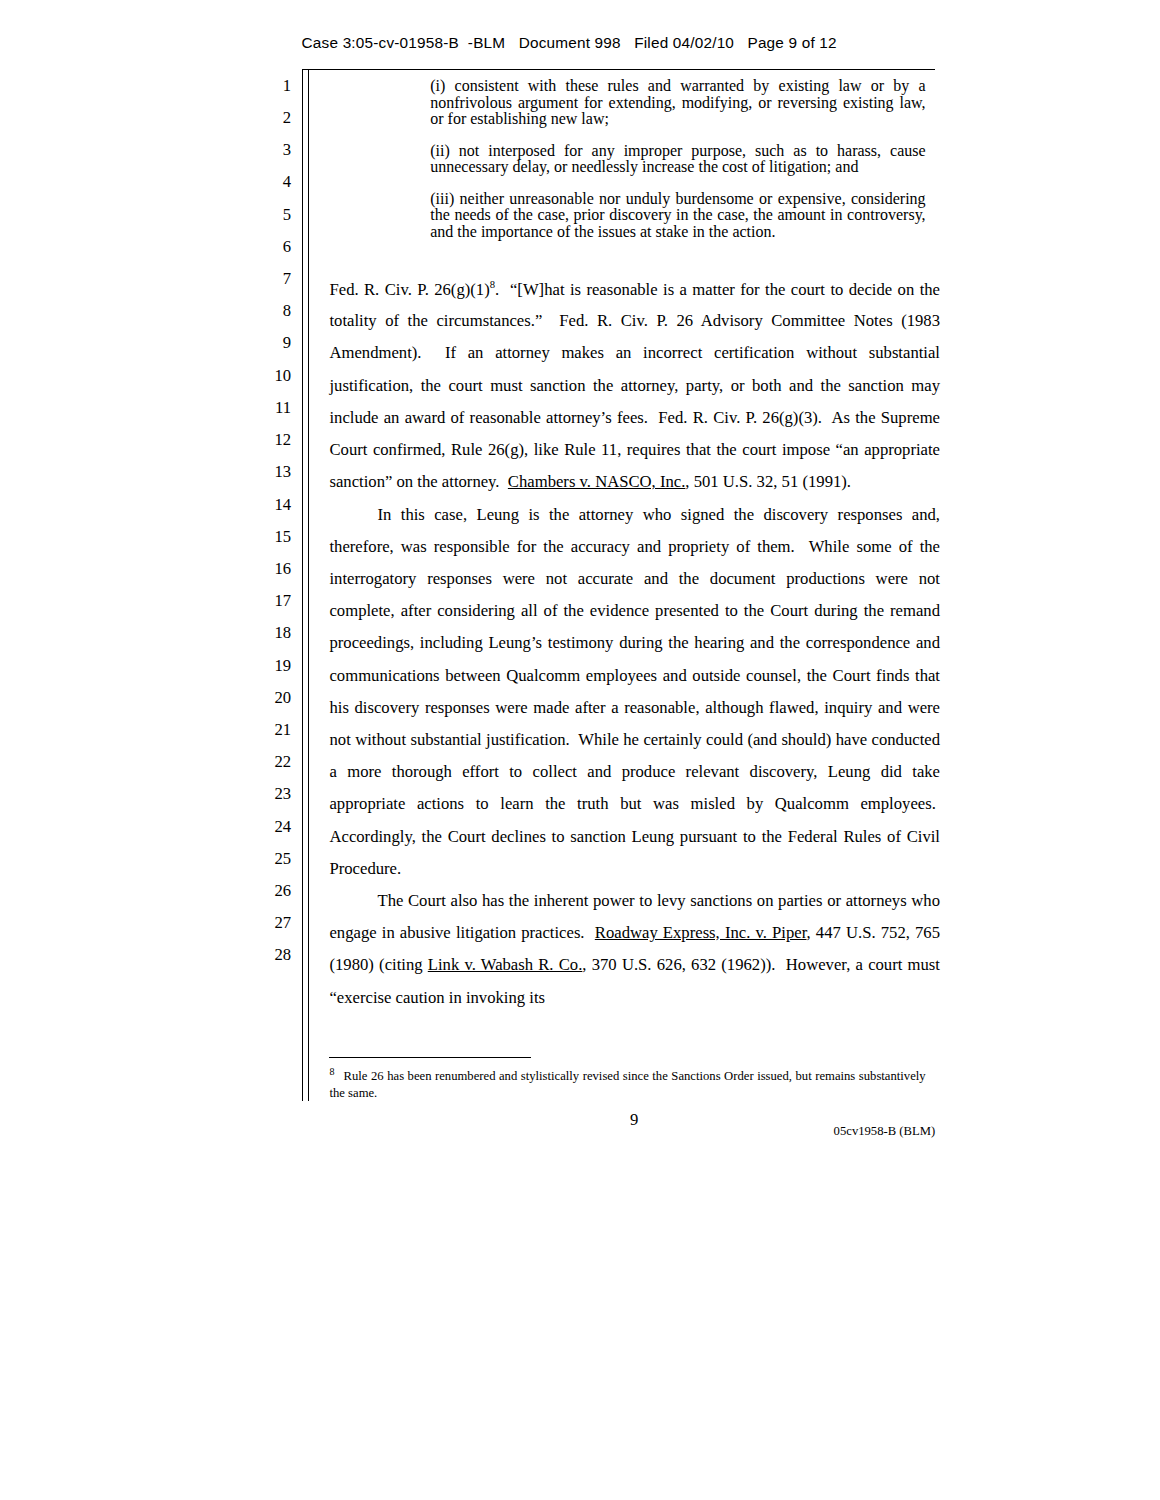Case 3:05-cv-01958-B -BLM Document 998 Filed 04/02/10 Page 9 of 12
1
2
3
4
5
6
7
8
9
10
11
12
13
14
15
16
17
18
19
20
21
22
23
24
25
26
27
28
(i) consistent with these rules and warranted by existing law or by a nonfrivolous argument for extending, modifying, or reversing existing law, or for establishing new law;
(ii) not interposed for any improper purpose, such as to harass, cause unnecessary delay, or needlessly increase the cost of litigation; and
(iii) neither unreasonable nor unduly burdensome or expensive, considering the needs of the case, prior discovery in the case, the amount in controversy, and the importance of the issues at stake in the action.
Fed. R. Civ. P. 26(g)(1)8. “[W]hat is reasonable is a matter for the court to decide on the totality of the circumstances.” Fed. R. Civ. P. 26 Advisory Committee Notes (1983 Amendment). If an attorney makes an incorrect certification without substantial justification, the court must sanction the attorney, party, or both and the sanction may include an award of reasonable attorney’s fees. Fed. R. Civ. P. 26(g)(3). As the Supreme Court confirmed, Rule 26(g), like Rule 11, requires that the court impose “an appropriate sanction” on the attorney. Chambers v. NASCO, Inc., 501 U.S. 32, 51 (1991).
In this case, Leung is the attorney who signed the discovery responses and, therefore, was responsible for the accuracy and propriety of them. While some of the interrogatory responses were not accurate and the document productions were not complete, after considering all of the evidence presented to the Court during the remand proceedings, including Leung’s testimony during the hearing and the correspondence and communications between Qualcomm employees and outside counsel, the Court finds that his discovery responses were made after a reasonable, although flawed, inquiry and were not without substantial justification. While he certainly could (and should) have conducted a more thorough effort to collect and produce relevant discovery, Leung did take appropriate actions to learn the truth but was misled by Qualcomm employees. Accordingly, the Court declines to sanction Leung pursuant to the Federal Rules of Civil Procedure.
The Court also has the inherent power to levy sanctions on parties or attorneys who engage in abusive litigation practices. Roadway Express, Inc. v. Piper, 447 U.S. 752, 765 (1980) (citing Link v. Wabash R. Co., 370 U.S. 626, 632 (1962)). However, a court must “exercise caution in invoking its
8 Rule 26 has been renumbered and stylistically revised since the Sanctions Order issued, but remains substantively the same.
9
05cv1958-B (BLM)